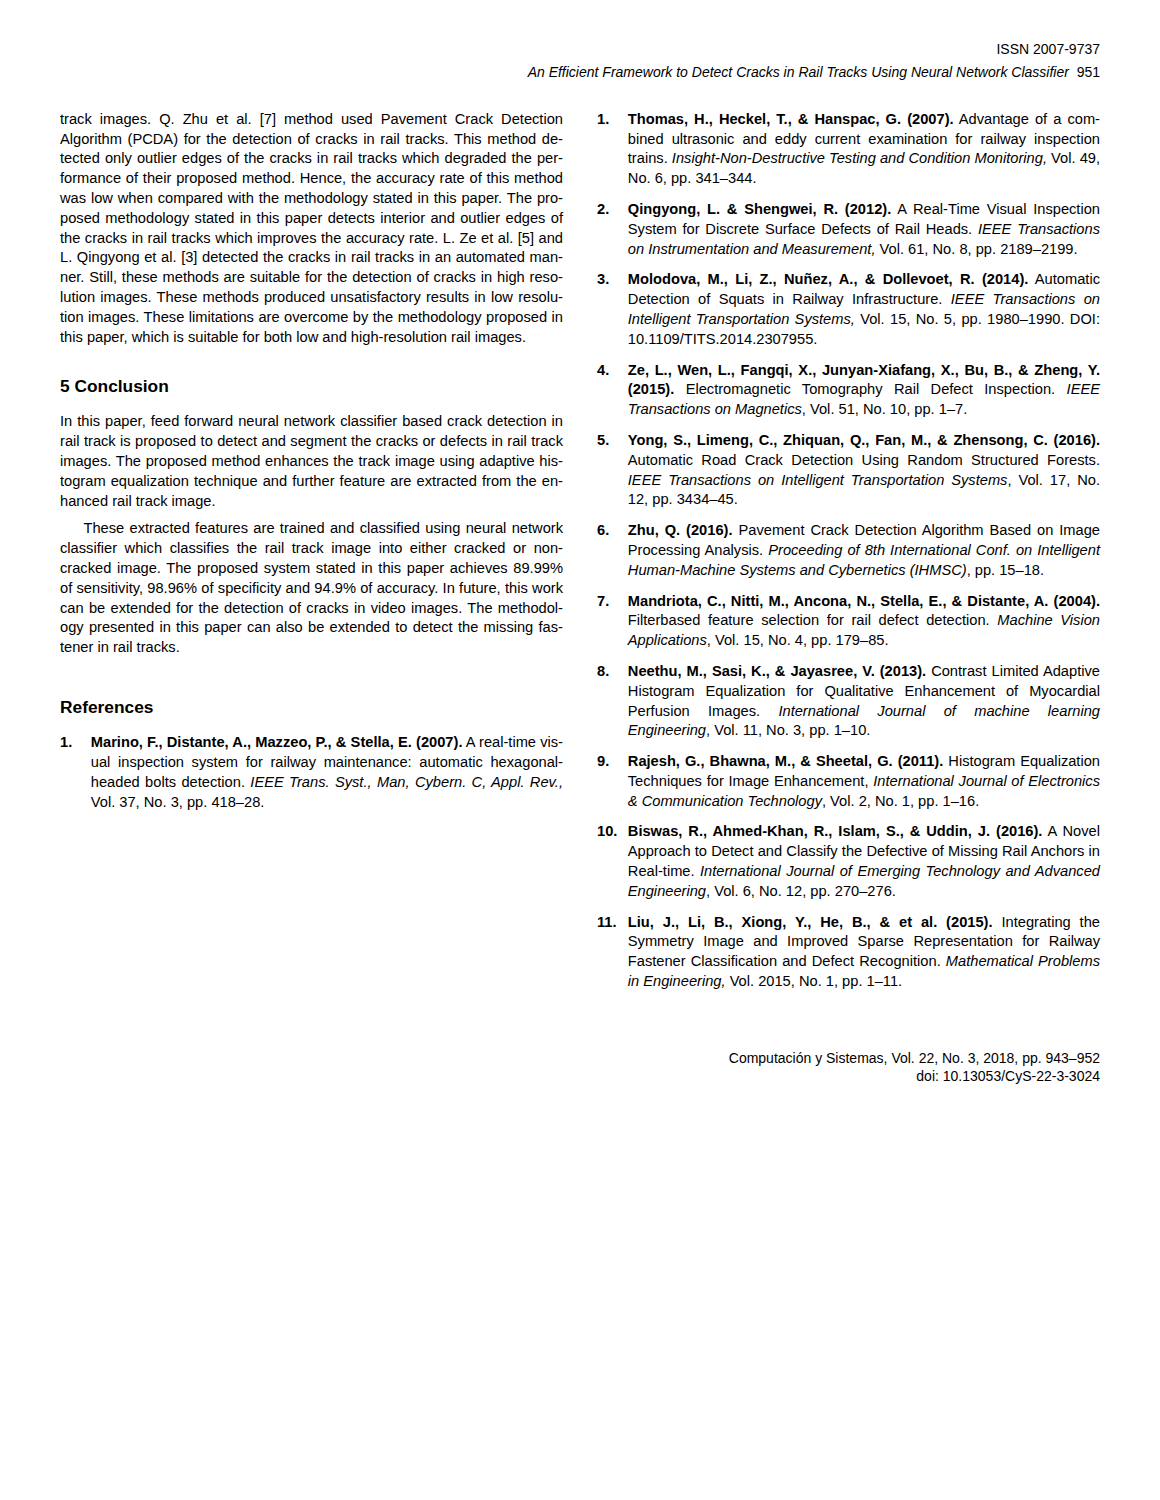ISSN 2007-9737
An Efficient Framework to Detect Cracks in Rail Tracks Using Neural Network Classifier 951
track images. Q. Zhu et al. [7] method used Pavement Crack Detection Algorithm (PCDA) for the detection of cracks in rail tracks. This method detected only outlier edges of the cracks in rail tracks which degraded the performance of their proposed method. Hence, the accuracy rate of this method was low when compared with the methodology stated in this paper. The proposed methodology stated in this paper detects interior and outlier edges of the cracks in rail tracks which improves the accuracy rate. L. Ze et al. [5] and L. Qingyong et al. [3] detected the cracks in rail tracks in an automated manner. Still, these methods are suitable for the detection of cracks in high resolution images. These methods produced unsatisfactory results in low resolution images. These limitations are overcome by the methodology proposed in this paper, which is suitable for both low and high-resolution rail images.
5 Conclusion
In this paper, feed forward neural network classifier based crack detection in rail track is proposed to detect and segment the cracks or defects in rail track images. The proposed method enhances the track image using adaptive histogram equalization technique and further feature are extracted from the enhanced rail track image.
These extracted features are trained and classified using neural network classifier which classifies the rail track image into either cracked or non-cracked image. The proposed system stated in this paper achieves 89.99% of sensitivity, 98.96% of specificity and 94.9% of accuracy. In future, this work can be extended for the detection of cracks in video images. The methodology presented in this paper can also be extended to detect the missing fastener in rail tracks.
References
Marino, F., Distante, A., Mazzeo, P., & Stella, E. (2007). A real-time visual inspection system for railway maintenance: automatic hexagonal-headed bolts detection. IEEE Trans. Syst., Man, Cybern. C, Appl. Rev., Vol. 37, No. 3, pp. 418–28.
Thomas, H., Heckel, T., & Hanspac, G. (2007). Advantage of a combined ultrasonic and eddy current examination for railway inspection trains. Insight-Non-Destructive Testing and Condition Monitoring, Vol. 49, No. 6, pp. 341–344.
Qingyong, L. & Shengwei, R. (2012). A Real-Time Visual Inspection System for Discrete Surface Defects of Rail Heads. IEEE Transactions on Instrumentation and Measurement, Vol. 61, No. 8, pp. 2189–2199.
Molodova, M., Li, Z., Nuñez, A., & Dollevoet, R. (2014). Automatic Detection of Squats in Railway Infrastructure. IEEE Transactions on Intelligent Transportation Systems, Vol. 15, No. 5, pp. 1980–1990. DOI: 10.1109/TITS.2014.2307955.
Ze, L., Wen, L., Fangqi, X., Junyan-Xiafang, X., Bu, B., & Zheng, Y. (2015). Electromagnetic Tomography Rail Defect Inspection. IEEE Transactions on Magnetics, Vol. 51, No. 10, pp. 1–7.
Yong, S., Limeng, C., Zhiquan, Q., Fan, M., & Zhensong, C. (2016). Automatic Road Crack Detection Using Random Structured Forests. IEEE Transactions on Intelligent Transportation Systems, Vol. 17, No. 12, pp. 3434–45.
Zhu, Q. (2016). Pavement Crack Detection Algorithm Based on Image Processing Analysis. Proceeding of 8th International Conf. on Intelligent Human-Machine Systems and Cybernetics (IHMSC), pp. 15–18.
Mandriota, C., Nitti, M., Ancona, N., Stella, E., & Distante, A. (2004). Filterbased feature selection for rail defect detection. Machine Vision Applications, Vol. 15, No. 4, pp. 179–85.
Neethu, M., Sasi, K., & Jayasree, V. (2013). Contrast Limited Adaptive Histogram Equalization for Qualitative Enhancement of Myocardial Perfusion Images. International Journal of machine learning Engineering, Vol. 11, No. 3, pp. 1–10.
Rajesh, G., Bhawna, M., & Sheetal, G. (2011). Histogram Equalization Techniques for Image Enhancement, International Journal of Electronics & Communication Technology, Vol. 2, No. 1, pp. 1–16.
Biswas, R., Ahmed-Khan, R., Islam, S., & Uddin, J. (2016). A Novel Approach to Detect and Classify the Defective of Missing Rail Anchors in Real-time. International Journal of Emerging Technology and Advanced Engineering, Vol. 6, No. 12, pp. 270–276.
Liu, J., Li, B., Xiong, Y., He, B., & et al. (2015). Integrating the Symmetry Image and Improved Sparse Representation for Railway Fastener Classification and Defect Recognition. Mathematical Problems in Engineering, Vol. 2015, No. 1, pp. 1–11.
Computación y Sistemas, Vol. 22, No. 3, 2018, pp. 943–952
doi: 10.13053/CyS-22-3-3024